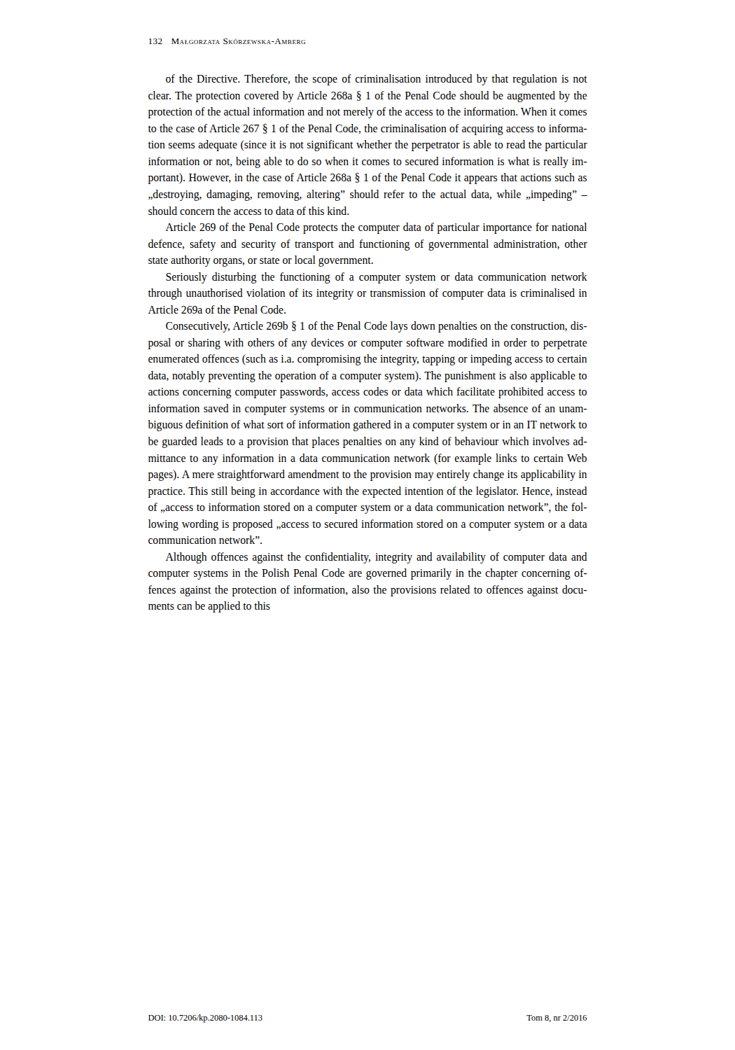132 Małgorzata Skórzewska-Amberg
of the Directive. Therefore, the scope of criminalisation introduced by that regulation is not clear. The protection covered by Article 268a § 1 of the Penal Code should be augmented by the protection of the actual information and not merely of the access to the information. When it comes to the case of Article 267 § 1 of the Penal Code, the criminalisation of acquiring access to information seems adequate (since it is not significant whether the perpetrator is able to read the particular information or not, being able to do so when it comes to secured information is what is really important). However, in the case of Article 268a § 1 of the Penal Code it appears that actions such as „destroying, damaging, removing, altering” should refer to the actual data, while „impeding” – should concern the access to data of this kind.
Article 269 of the Penal Code protects the computer data of particular importance for national defence, safety and security of transport and functioning of governmental administration, other state authority organs, or state or local government.
Seriously disturbing the functioning of a computer system or data communication network through unauthorised violation of its integrity or transmission of computer data is criminalised in Article 269a of the Penal Code.
Consecutively, Article 269b § 1 of the Penal Code lays down penalties on the construction, disposal or sharing with others of any devices or computer software modified in order to perpetrate enumerated offences (such as i.a. compromising the integrity, tapping or impeding access to certain data, notably preventing the operation of a computer system). The punishment is also applicable to actions concerning computer passwords, access codes or data which facilitate prohibited access to information saved in computer systems or in communication networks. The absence of an unambiguous definition of what sort of information gathered in a computer system or in an IT network to be guarded leads to a provision that places penalties on any kind of behaviour which involves admittance to any information in a data communication network (for example links to certain Web pages). A mere straightforward amendment to the provision may entirely change its applicability in practice. This still being in accordance with the expected intention of the legislator. Hence, instead of „access to information stored on a computer system or a data communication network”, the following wording is proposed „access to secured information stored on a computer system or a data communication network”.
Although offences against the confidentiality, integrity and availability of computer data and computer systems in the Polish Penal Code are governed primarily in the chapter concerning offences against the protection of information, also the provisions related to offences against documents can be applied to this
DOI: 10.7206/kp.2080-1084.113 Tom 8, nr 2/2016